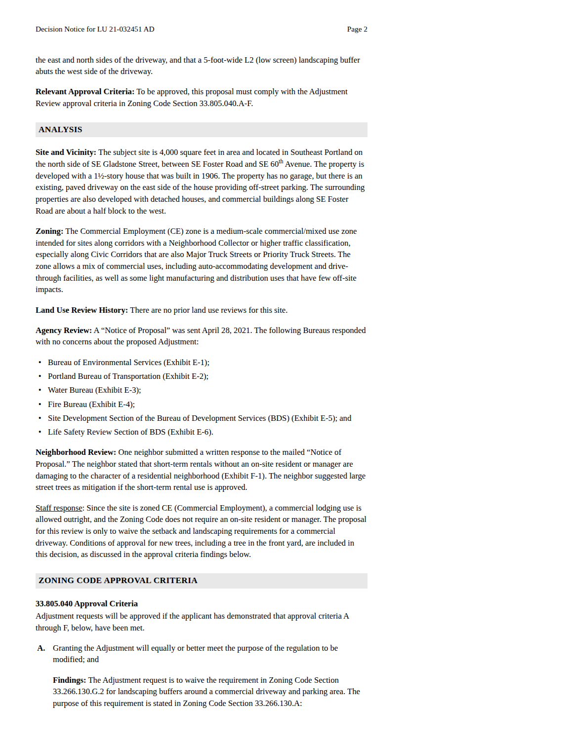Decision Notice for LU 21-032451 AD Page 2
the east and north sides of the driveway, and that a 5-foot-wide L2 (low screen) landscaping buffer abuts the west side of the driveway.
Relevant Approval Criteria: To be approved, this proposal must comply with the Adjustment Review approval criteria in Zoning Code Section 33.805.040.A-F.
ANALYSIS
Site and Vicinity: The subject site is 4,000 square feet in area and located in Southeast Portland on the north side of SE Gladstone Street, between SE Foster Road and SE 60th Avenue. The property is developed with a 1½-story house that was built in 1906. The property has no garage, but there is an existing, paved driveway on the east side of the house providing off-street parking. The surrounding properties are also developed with detached houses, and commercial buildings along SE Foster Road are about a half block to the west.
Zoning: The Commercial Employment (CE) zone is a medium-scale commercial/mixed use zone intended for sites along corridors with a Neighborhood Collector or higher traffic classification, especially along Civic Corridors that are also Major Truck Streets or Priority Truck Streets. The zone allows a mix of commercial uses, including auto-accommodating development and drive-through facilities, as well as some light manufacturing and distribution uses that have few off-site impacts.
Land Use Review History: There are no prior land use reviews for this site.
Agency Review: A “Notice of Proposal” was sent April 28, 2021. The following Bureaus responded with no concerns about the proposed Adjustment:
Bureau of Environmental Services (Exhibit E-1);
Portland Bureau of Transportation (Exhibit E-2);
Water Bureau (Exhibit E-3);
Fire Bureau (Exhibit E-4);
Site Development Section of the Bureau of Development Services (BDS) (Exhibit E-5); and
Life Safety Review Section of BDS (Exhibit E-6).
Neighborhood Review: One neighbor submitted a written response to the mailed “Notice of Proposal.” The neighbor stated that short-term rentals without an on-site resident or manager are damaging to the character of a residential neighborhood (Exhibit F-1). The neighbor suggested large street trees as mitigation if the short-term rental use is approved.
Staff response: Since the site is zoned CE (Commercial Employment), a commercial lodging use is allowed outright, and the Zoning Code does not require an on-site resident or manager. The proposal for this review is only to waive the setback and landscaping requirements for a commercial driveway. Conditions of approval for new trees, including a tree in the front yard, are included in this decision, as discussed in the approval criteria findings below.
ZONING CODE APPROVAL CRITERIA
33.805.040 Approval Criteria
Adjustment requests will be approved if the applicant has demonstrated that approval criteria A through F, below, have been met.
A.
Granting the Adjustment will equally or better meet the purpose of the regulation to be modified; and
Findings: The Adjustment request is to waive the requirement in Zoning Code Section 33.266.130.G.2 for landscaping buffers around a commercial driveway and parking area. The purpose of this requirement is stated in Zoning Code Section 33.266.130.A: